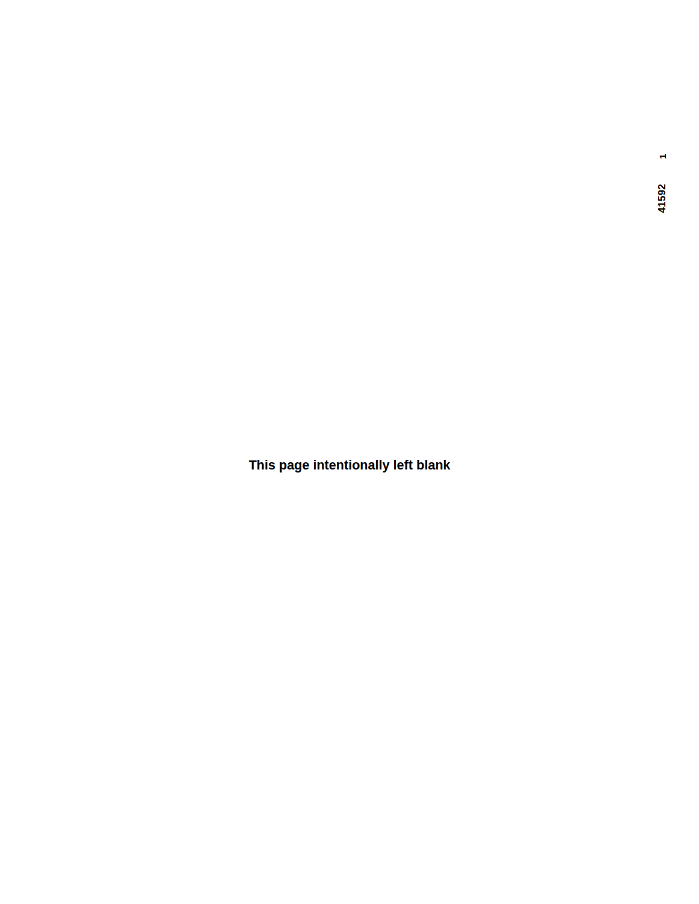1 41592
This page intentionally left blank